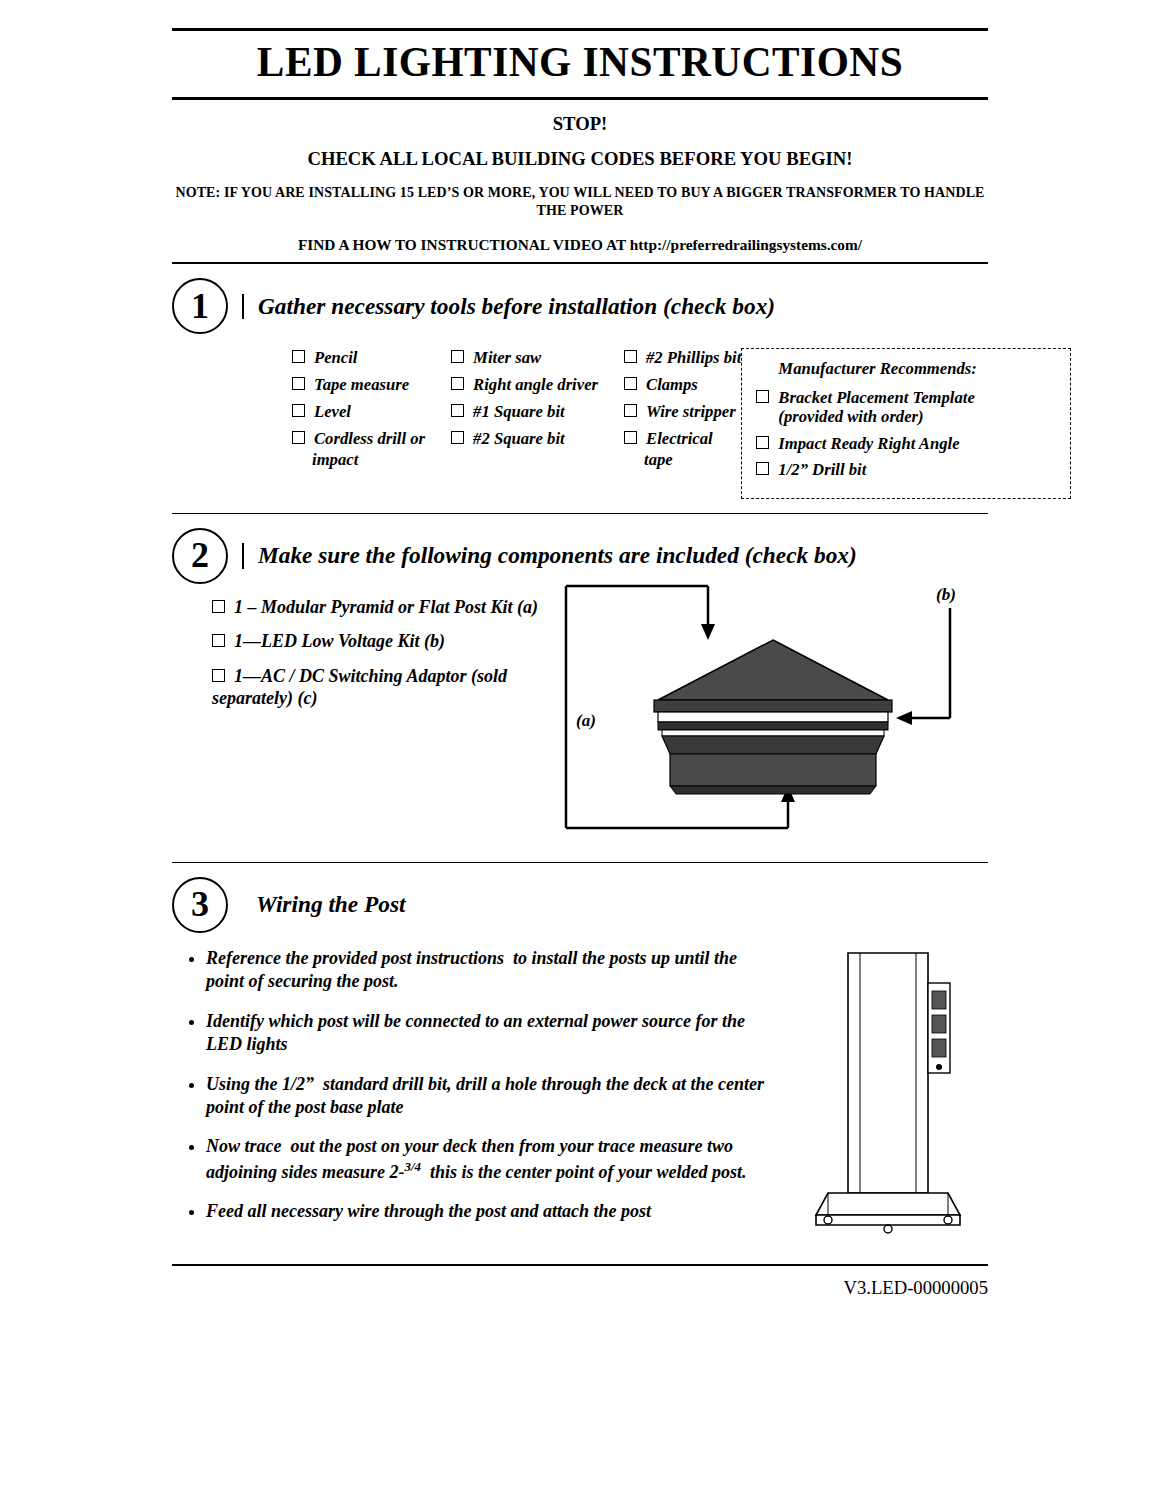LED LIGHTING INSTRUCTIONS
STOP!
CHECK ALL LOCAL BUILDING CODES BEFORE YOU BEGIN!
NOTE: IF YOU ARE INSTALLING 15 LED’S OR MORE, YOU WILL NEED TO BUY A BIGGER TRANSFORMER TO HANDLE THE POWER
FIND A HOW TO INSTRUCTIONAL VIDEO AT http://preferredrailingsystems.com/
1
Gather necessary tools before installation (check box)
Pencil
Tape measure
Level
Cordless drill or
impact
Miter saw
Right angle driver
#1 Square bit
#2 Square bit
#2 Phillips bit
Clamps
Wire stripper
Electrical
tape
Manufacturer Recommends:
Bracket Placement Template
(provided with order)
Impact Ready Right Angle
1/2” Drill bit
2
Make sure the following components are included (check box)
1 – Modular Pyramid or Flat Post Kit (a)
1—LED Low Voltage Kit (b)
1—AC / DC Switching Adaptor (sold separately) (c)
(b) (a)
3
Wiring the Post
Reference the provided post instructions to install the posts up until the point of securing the post.
Identify which post will be connected to an external power source for the LED lights
Using the 1/2” standard drill bit, drill a hole through the deck at the center point of the post base plate
Now trace out the post on your deck then from your trace measure two adjoining sides measure 2-3/4 this is the center point of your welded post.
Feed all necessary wire through the post and attach the post
V3.LED-00000005